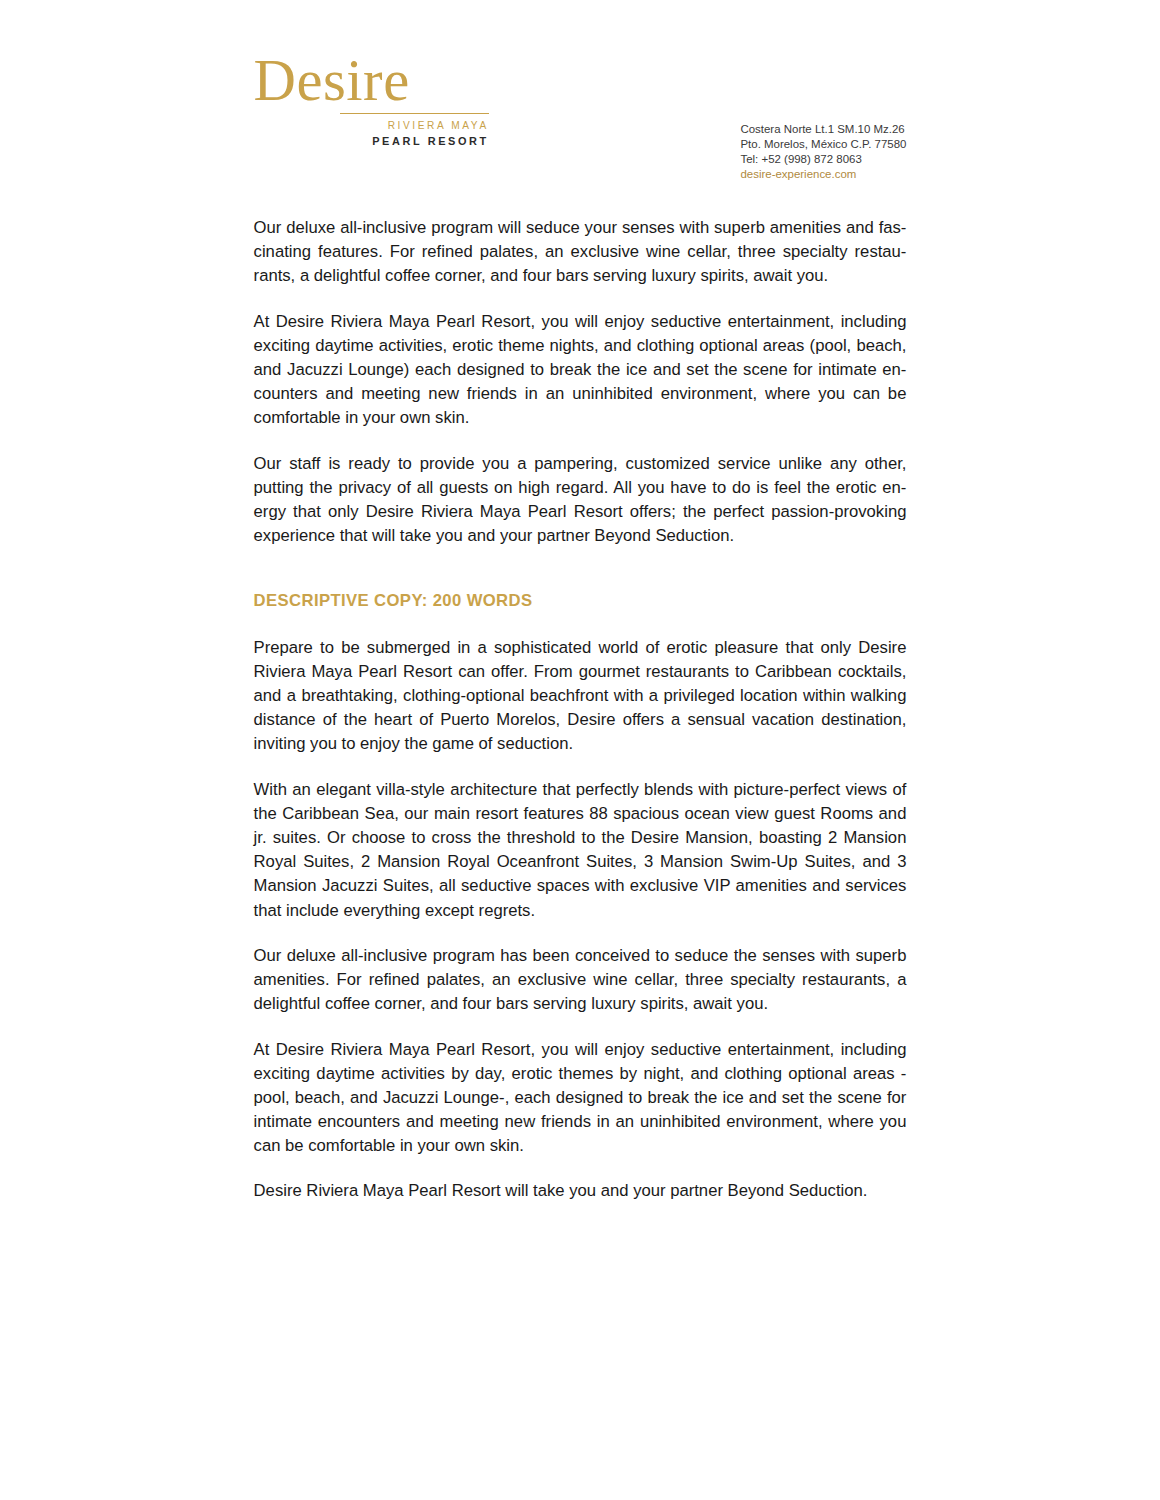Desire
Riviera Maya
Pearl Resort
Costera Norte Lt.1 SM.10 Mz.26
Pto. Morelos, México C.P. 77580
Tel: +52 (998) 872 8063
desire-experience.com
Our deluxe all-inclusive program will seduce your senses with superb amenities and fascinating features. For refined palates, an exclusive wine cellar, three specialty restaurants, a delightful coffee corner, and four bars serving luxury spirits, await you.
At Desire Riviera Maya Pearl Resort, you will enjoy seductive entertainment, including exciting daytime activities, erotic theme nights, and clothing optional areas (pool, beach, and Jacuzzi Lounge) each designed to break the ice and set the scene for intimate encounters and meeting new friends in an uninhibited environment, where you can be comfortable in your own skin.
Our staff is ready to provide you a pampering, customized service unlike any other, putting the privacy of all guests on high regard. All you have to do is feel the erotic energy that only Desire Riviera Maya Pearl Resort offers; the perfect passion-provoking experience that will take you and your partner Beyond Seduction.
Descriptive copy: 200 words
Prepare to be submerged in a sophisticated world of erotic pleasure that only Desire Riviera Maya Pearl Resort can offer. From gourmet restaurants to Caribbean cocktails, and a breathtaking, clothing-optional beachfront with a privileged location within walking distance of the heart of Puerto Morelos, Desire offers a sensual vacation destination, inviting you to enjoy the game of seduction.
With an elegant villa-style architecture that perfectly blends with picture-perfect views of the Caribbean Sea, our main resort features 88 spacious ocean view guest Rooms and jr. suites. Or choose to cross the threshold to the Desire Mansion, boasting 2 Mansion Royal Suites, 2 Mansion Royal Oceanfront Suites, 3 Mansion Swim-Up Suites, and 3 Mansion Jacuzzi Suites, all seductive spaces with exclusive VIP amenities and services that include everything except regrets.
Our deluxe all-inclusive program has been conceived to seduce the senses with superb amenities. For refined palates, an exclusive wine cellar, three specialty restaurants, a delightful coffee corner, and four bars serving luxury spirits, await you.
At Desire Riviera Maya Pearl Resort, you will enjoy seductive entertainment, including exciting daytime activities by day, erotic themes by night, and clothing optional areas -pool, beach, and Jacuzzi Lounge-, each designed to break the ice and set the scene for intimate encounters and meeting new friends in an uninhibited environment, where you can be comfortable in your own skin.
Desire Riviera Maya Pearl Resort will take you and your partner Beyond Seduction.